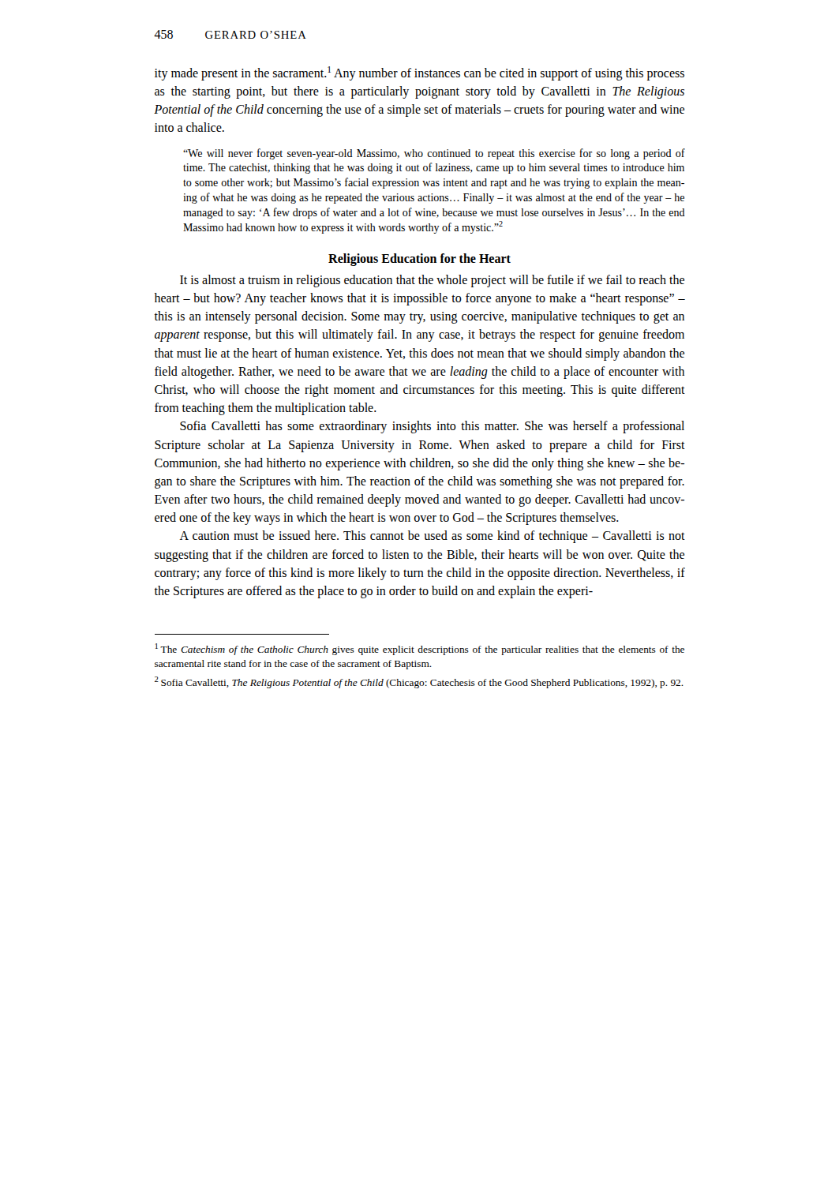458 Gerard O’Shea
ity made present in the sacrament.1 Any number of instances can be cited in support of using this process as the starting point, but there is a particularly poignant story told by Cavalletti in The Religious Potential of the Child concerning the use of a simple set of materials – cruets for pouring water and wine into a chalice.
“We will never forget seven-year-old Massimo, who continued to repeat this exercise for so long a period of time. The catechist, thinking that he was doing it out of laziness, came up to him several times to introduce him to some other work; but Massimo’s facial expression was intent and rapt and he was trying to explain the meaning of what he was doing as he repeated the various actions… Finally – it was almost at the end of the year – he managed to say: ‘A few drops of water and a lot of wine, because we must lose ourselves in Jesus’… In the end Massimo had known how to express it with words worthy of a mystic.”2
Religious Education for the Heart
It is almost a truism in religious education that the whole project will be futile if we fail to reach the heart – but how? Any teacher knows that it is impossible to force anyone to make a “heart response” – this is an intensely personal decision. Some may try, using coercive, manipulative techniques to get an apparent response, but this will ultimately fail. In any case, it betrays the respect for genuine freedom that must lie at the heart of human existence. Yet, this does not mean that we should simply abandon the field altogether. Rather, we need to be aware that we are leading the child to a place of encounter with Christ, who will choose the right moment and circumstances for this meeting. This is quite different from teaching them the multiplication table.
Sofia Cavalletti has some extraordinary insights into this matter. She was herself a professional Scripture scholar at La Sapienza University in Rome. When asked to prepare a child for First Communion, she had hitherto no experience with children, so she did the only thing she knew – she began to share the Scriptures with him. The reaction of the child was something she was not prepared for. Even after two hours, the child remained deeply moved and wanted to go deeper. Cavalletti had uncovered one of the key ways in which the heart is won over to God – the Scriptures themselves.
A caution must be issued here. This cannot be used as some kind of technique – Cavalletti is not suggesting that if the children are forced to listen to the Bible, their hearts will be won over. Quite the contrary; any force of this kind is more likely to turn the child in the opposite direction. Nevertheless, if the Scriptures are offered as the place to go in order to build on and explain the experi-
1 The Catechism of the Catholic Church gives quite explicit descriptions of the particular realities that the elements of the sacramental rite stand for in the case of the sacrament of Baptism.
2 Sofia Cavalletti, The Religious Potential of the Child (Chicago: Catechesis of the Good Shepherd Publications, 1992), p. 92.